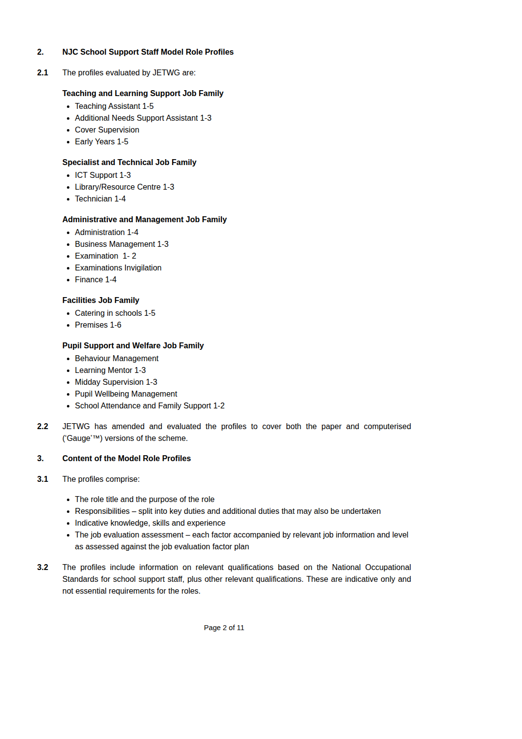2.
NJC School Support Staff Model Role Profiles
2.1
The profiles evaluated by JETWG are:
Teaching and Learning Support Job Family
Teaching Assistant 1-5
Additional Needs Support Assistant 1-3
Cover Supervision
Early Years 1-5
Specialist and Technical Job Family
ICT Support 1-3
Library/Resource Centre 1-3
Technician 1-4
Administrative and Management Job Family
Administration 1-4
Business Management 1-3
Examination 1- 2
Examinations Invigilation
Finance 1-4
Facilities Job Family
Catering in schools 1-5
Premises 1-6
Pupil Support and Welfare Job Family
Behaviour Management
Learning Mentor 1-3
Midday Supervision 1-3
Pupil Wellbeing Management
School Attendance and Family Support 1-2
2.2
JETWG has amended and evaluated the profiles to cover both the paper and computerised (‘Gauge’™) versions of the scheme.
3.
Content of the Model Role Profiles
3.1
The profiles comprise:
The role title and the purpose of the role
Responsibilities – split into key duties and additional duties that may also be undertaken
Indicative knowledge, skills and experience
The job evaluation assessment – each factor accompanied by relevant job information and level as assessed against the job evaluation factor plan
3.2
The profiles include information on relevant qualifications based on the National Occupational Standards for school support staff, plus other relevant qualifications. These are indicative only and not essential requirements for the roles.
Page 2 of 11